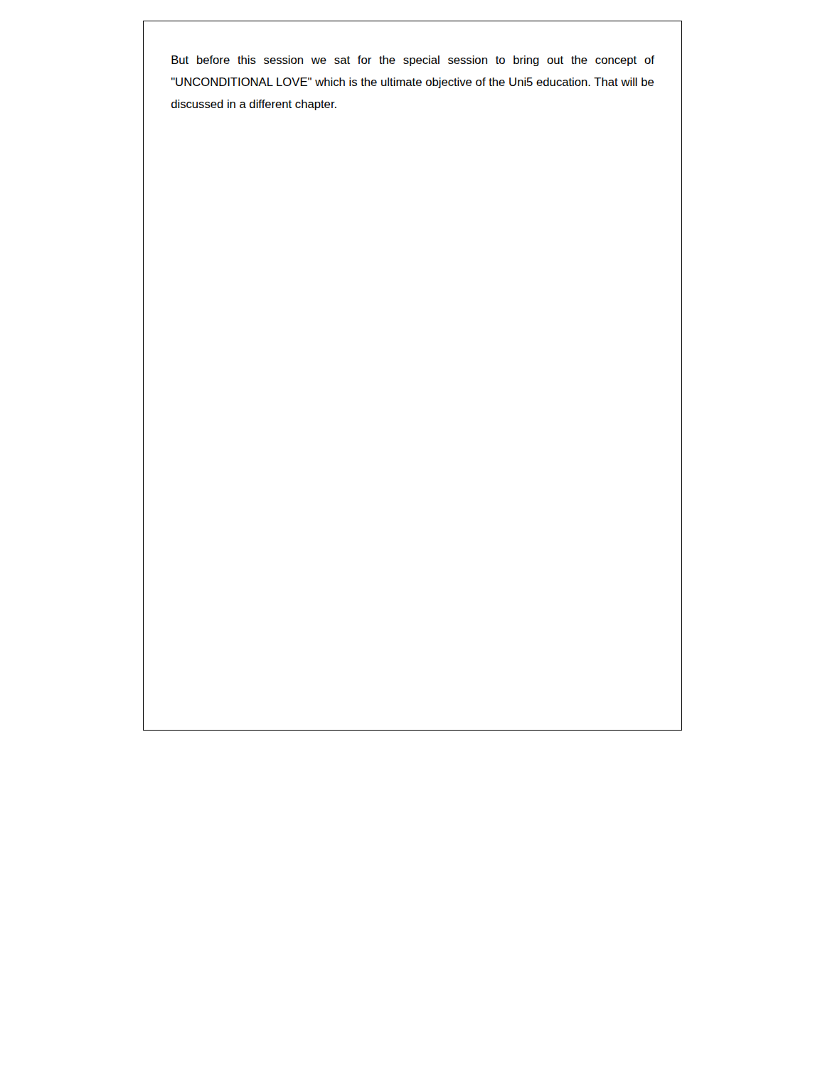But before this session we sat for the special session to bring out the concept of "UNCONDITIONAL LOVE" which is the ultimate objective of the Uni5 education. That will be discussed in a different chapter.